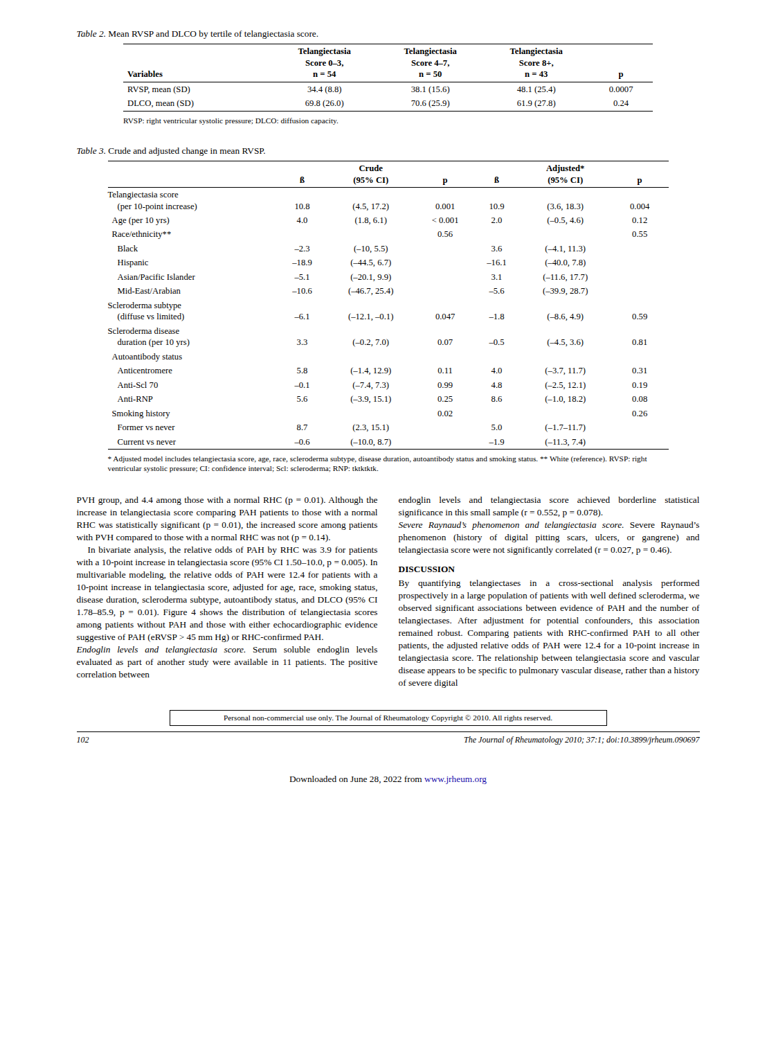Table 2. Mean RVSP and DLCO by tertile of telangiectasia score.
| Variables | Telangiectasia Score 0–3, n = 54 | Telangiectasia Score 4–7, n = 50 | Telangiectasia Score 8+, n = 43 | p |
| --- | --- | --- | --- | --- |
| RVSP, mean (SD) | 34.4 (8.8) | 38.1 (15.6) | 48.1 (25.4) | 0.0007 |
| DLCO, mean (SD) | 69.8 (26.0) | 70.6 (25.9) | 61.9 (27.8) | 0.24 |
RVSP: right ventricular systolic pressure; DLCO: diffusion capacity.
Table 3. Crude and adjusted change in mean RVSP.
| | ß | Crude (95% CI) | p | ß | Adjusted* (95% CI) | p |
| --- | --- | --- | --- | --- | --- | --- |
| Telangiectasia score (per 10-point increase) | 10.8 | (4.5, 17.2) | 0.001 | 10.9 | (3.6, 18.3) | 0.004 |
| Age (per 10 yrs) | 4.0 | (1.8, 6.1) | < 0.001 | 2.0 | (–0.5, 4.6) | 0.12 |
| Race/ethnicity** | | | 0.56 | | | 0.55 |
| Black | –2.3 | (–10, 5.5) | | 3.6 | (–4.1, 11.3) | |
| Hispanic | –18.9 | (–44.5, 6.7) | | –16.1 | (–40.0, 7.8) | |
| Asian/Pacific Islander | –5.1 | (–20.1, 9.9) | | 3.1 | (–11.6, 17.7) | |
| Mid-East/Arabian | –10.6 | (–46.7, 25.4) | | –5.6 | (–39.9, 28.7) | |
| Scleroderma subtype (diffuse vs limited) | –6.1 | (–12.1, –0.1) | 0.047 | –1.8 | (–8.6, 4.9) | 0.59 |
| Scleroderma disease duration (per 10 yrs) | 3.3 | (–0.2, 7.0) | 0.07 | –0.5 | (–4.5, 3.6) | 0.81 |
| Autoantibody status | | | | | | |
| Anticentromere | 5.8 | (–1.4, 12.9) | 0.11 | 4.0 | (–3.7, 11.7) | 0.31 |
| Anti-Scl 70 | –0.1 | (–7.4, 7.3) | 0.99 | 4.8 | (–2.5, 12.1) | 0.19 |
| Anti-RNP | 5.6 | (–3.9, 15.1) | 0.25 | 8.6 | (–1.0, 18.2) | 0.08 |
| Smoking history | | | 0.02 | | | 0.26 |
| Former vs never | 8.7 | (2.3, 15.1) | | 5.0 | (–1.7–11.7) | |
| Current vs never | –0.6 | (–10.0, 8.7) | | –1.9 | (–11.3, 7.4) | |
* Adjusted model includes telangiectasia score, age, race, scleroderma subtype, disease duration, autoantibody status and smoking status. ** White (reference). RVSP: right ventricular systolic pressure; CI: confidence interval; Scl: scleroderma; RNP: tktktktk.
PVH group, and 4.4 among those with a normal RHC (p = 0.01). Although the increase in telangiectasia score comparing PAH patients to those with a normal RHC was statistically significant (p = 0.01), the increased score among patients with PVH compared to those with a normal RHC was not (p = 0.14).
In bivariate analysis, the relative odds of PAH by RHC was 3.9 for patients with a 10-point increase in telangiectasia score (95% CI 1.50–10.0, p = 0.005). In multivariable modeling, the relative odds of PAH were 12.4 for patients with a 10-point increase in telangiectasia score, adjusted for age, race, smoking status, disease duration, scleroderma subtype, autoantibody status, and DLCO (95% CI 1.78–85.9, p = 0.01). Figure 4 shows the distribution of telangiectasia scores among patients without PAH and those with either echocardiographic evidence suggestive of PAH (eRVSP > 45 mm Hg) or RHC-confirmed PAH.
Endoglin levels and telangiectasia score. Serum soluble endoglin levels evaluated as part of another study were available in 11 patients. The positive correlation between
endoglin levels and telangiectasia score achieved borderline statistical significance in this small sample (r = 0.552, p = 0.078).
Severe Raynaud’s phenomenon and telangiectasia score. Severe Raynaud’s phenomenon (history of digital pitting scars, ulcers, or gangrene) and telangiectasia score were not significantly correlated (r = 0.027, p = 0.46).
DISCUSSION
By quantifying telangiectases in a cross-sectional analysis performed prospectively in a large population of patients with well defined scleroderma, we observed significant associations between evidence of PAH and the number of telangiectases. After adjustment for potential confounders, this association remained robust. Comparing patients with RHC-confirmed PAH to all other patients, the adjusted relative odds of PAH were 12.4 for a 10-point increase in telangiectasia score. The relationship between telangiectasia score and vascular disease appears to be specific to pulmonary vascular disease, rather than a history of severe digital
Personal non-commercial use only. The Journal of Rheumatology Copyright © 2010. All rights reserved.
102
The Journal of Rheumatology 2010; 37:1; doi:10.3899/jrheum.090697
Downloaded on June 28, 2022 from www.jrheum.org